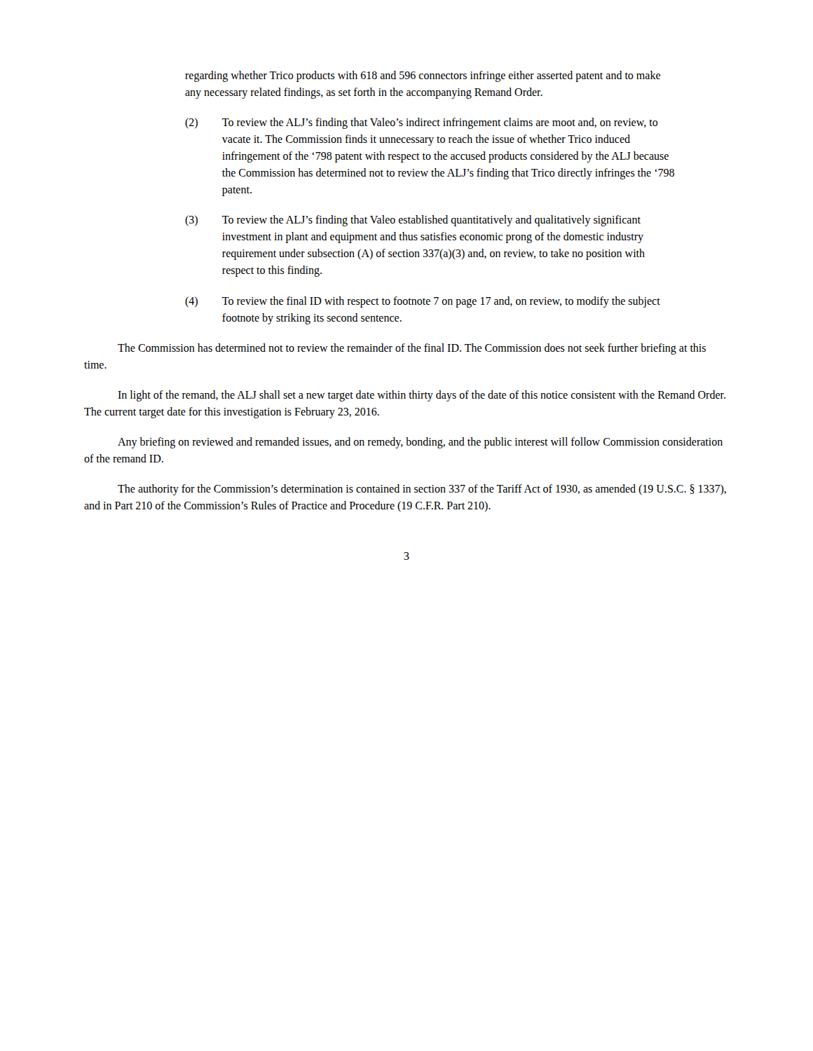regarding whether Trico products with 618 and 596 connectors infringe either asserted patent and to make any necessary related findings, as set forth in the accompanying Remand Order.
(2) To review the ALJ’s finding that Valeo’s indirect infringement claims are moot and, on review, to vacate it. The Commission finds it unnecessary to reach the issue of whether Trico induced infringement of the ‘798 patent with respect to the accused products considered by the ALJ because the Commission has determined not to review the ALJ’s finding that Trico directly infringes the ‘798 patent.
(3) To review the ALJ’s finding that Valeo established quantitatively and qualitatively significant investment in plant and equipment and thus satisfies economic prong of the domestic industry requirement under subsection (A) of section 337(a)(3) and, on review, to take no position with respect to this finding.
(4) To review the final ID with respect to footnote 7 on page 17 and, on review, to modify the subject footnote by striking its second sentence.
The Commission has determined not to review the remainder of the final ID. The Commission does not seek further briefing at this time.
In light of the remand, the ALJ shall set a new target date within thirty days of the date of this notice consistent with the Remand Order. The current target date for this investigation is February 23, 2016.
Any briefing on reviewed and remanded issues, and on remedy, bonding, and the public interest will follow Commission consideration of the remand ID.
The authority for the Commission’s determination is contained in section 337 of the Tariff Act of 1930, as amended (19 U.S.C. § 1337), and in Part 210 of the Commission’s Rules of Practice and Procedure (19 C.F.R. Part 210).
3